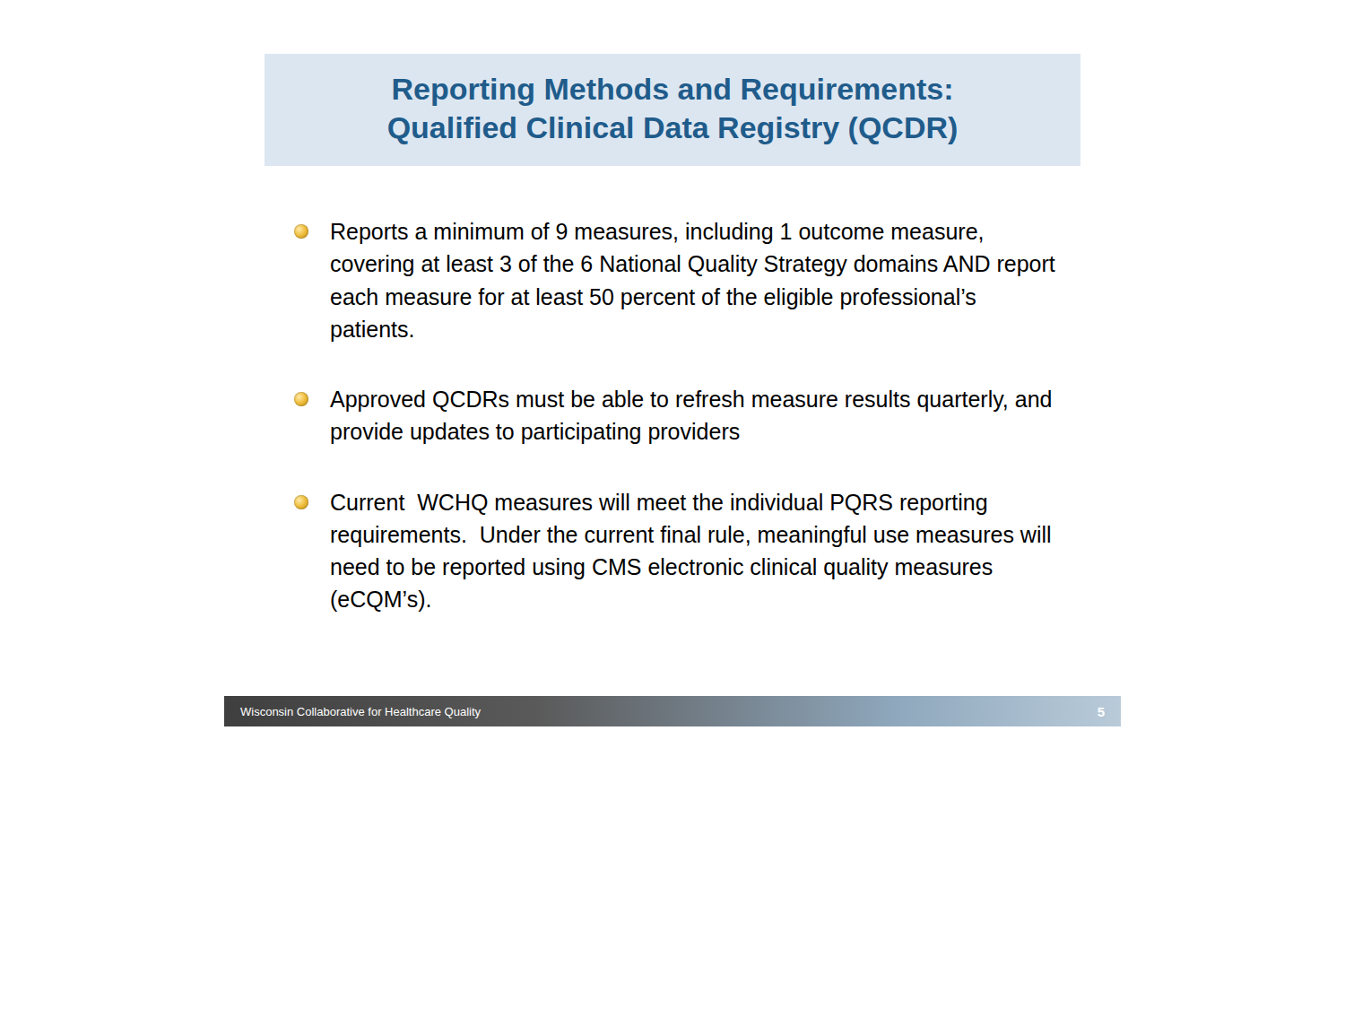Reporting Methods and Requirements:
Qualified Clinical Data Registry (QCDR)
Reports a minimum of 9 measures, including 1 outcome measure, covering at least 3 of the 6 National Quality Strategy domains AND report each measure for at least 50 percent of the eligible professional’s patients.
Approved QCDRs must be able to refresh measure results quarterly, and provide updates to participating providers
Current WCHQ measures will meet the individual PQRS reporting requirements. Under the current final rule, meaningful use measures will need to be reported using CMS electronic clinical quality measures (eCQM’s).
Wisconsin Collaborative for Healthcare Quality 5